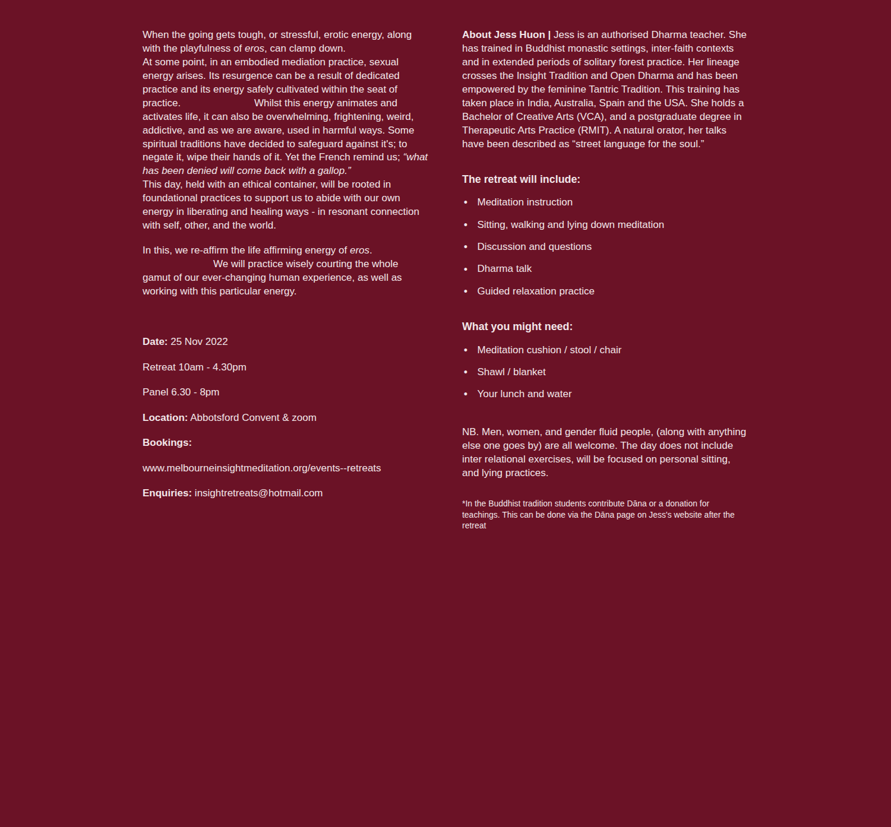When the going gets tough, or stressful, erotic energy, along with the playfulness of eros, can clamp down.
At some point, in an embodied mediation practice, sexual energy arises. Its resurgence can be a result of dedicated practice and its energy safely cultivated within the seat of practice. Whilst this energy animates and activates life, it can also be overwhelming, frightening, weird, addictive, and as we are aware, used in harmful ways. Some spiritual traditions have decided to safeguard against it's; to negate it, wipe their hands of it. Yet the French remind us; “what has been denied will come back with a gallop.” This day, held with an ethical container, will be rooted in foundational practices to support us to abide with our own energy in liberating and healing ways - in resonant connection with self, other, and the world.
In this, we re-affirm the life affirming energy of eros. We will practice wisely courting the whole gamut of our ever-changing human experience, as well as working with this particular energy.
Date: 25 Nov 2022
Retreat 10am - 4.30pm
Panel 6.30 - 8pm
Location: Abbotsford Convent & zoom
Bookings:
www.melbourneinsightmeditation.org/events--retreats
Enquiries: insightretreats@hotmail.com
About Jess Huon | Jess is an authorised Dharma teacher. She has trained in Buddhist monastic settings, inter-faith contexts and in extended periods of solitary forest practice. Her lineage crosses the Insight Tradition and Open Dharma and has been empowered by the feminine Tantric Tradition. This training has taken place in India, Australia, Spain and the USA. She holds a Bachelor of Creative Arts (VCA), and a postgraduate degree in Therapeutic Arts Practice (RMIT). A natural orator, her talks have been described as “street language for the soul.”
The retreat will include:
Meditation instruction
Sitting, walking and lying down meditation
Discussion and questions
Dharma talk
Guided relaxation practice
What you might need:
Meditation cushion / stool / chair
Shawl / blanket
Your lunch and water
NB. Men, women, and gender fluid people, (along with anything else one goes by) are all welcome. The day does not include inter relational exercises, will be focused on personal sitting, and lying practices.
*In the Buddhist tradition students contribute Dāna or a donation for teachings. This can be done via the Dāna page on Jess's website after the retreat